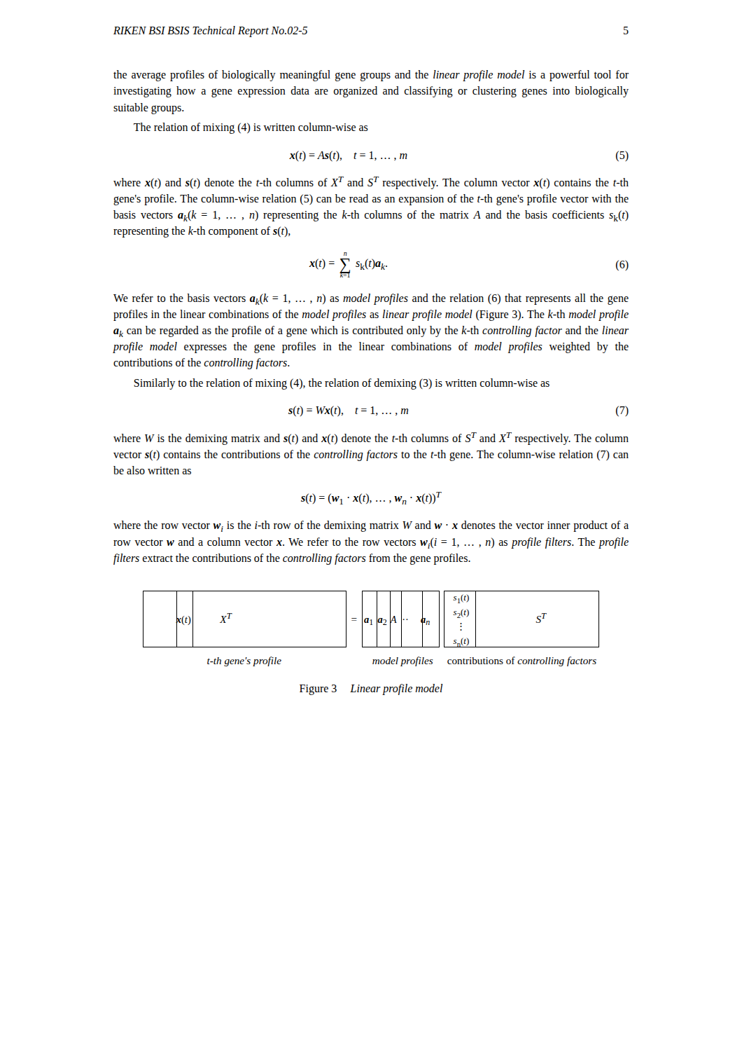RIKEN BSI BSIS Technical Report No.02-5 5
the average profiles of biologically meaningful gene groups and the linear profile model is a powerful tool for investigating how a gene expression data are organized and classifying or clustering genes into biologically suitable groups.
The relation of mixing (4) is written column-wise as
x(t) = As(t), t = 1, … , m
(5)
where x(t) and s(t) denote the t-th columns of XT and ST respectively. The column vector x(t) contains the t-th gene's profile. The column-wise relation (5) can be read as an expansion of the t-th gene's profile vector with the basis vectors ak(k = 1, … , n) representing the k-th columns of the matrix A and the basis coefficients sk(t) representing the k-th component of s(t),
x(t) = n∑k=1 sk(t)ak.
(6)
We refer to the basis vectors ak(k = 1, … , n) as model profiles and the relation (6) that represents all the gene profiles in the linear combinations of the model profiles as linear profile model (Figure 3). The k-th model profile ak can be regarded as the profile of a gene which is contributed only by the k-th controlling factor and the linear profile model expresses the gene profiles in the linear combinations of model profiles weighted by the contributions of the controlling factors.
Similarly to the relation of mixing (4), the relation of demixing (3) is written column-wise as
s(t) = Wx(t), t = 1, … , m
(7)
where W is the demixing matrix and s(t) and x(t) denote the t-th columns of ST and XT respectively. The column vector s(t) contains the contributions of the controlling factors to the t-th gene. The column-wise relation (7) can be also written as
s(t) = (w1 · x(t), … , wn · x(t))T
where the row vector wi is the i-th row of the demixing matrix W and w · x denotes the vector inner product of a row vector w and a column vector x. We refer to the row vectors wi(i = 1, … , n) as profile filters. The profile filters extract the contributions of the controlling factors from the gene profiles.
x(t) XT
=
a1 a2 A ·· an
s1(t) s2(t) ⋮ sn(t) ST
t-th gene's profile
model profiles
contributions of controlling factors
Figure 3 Linear profile model